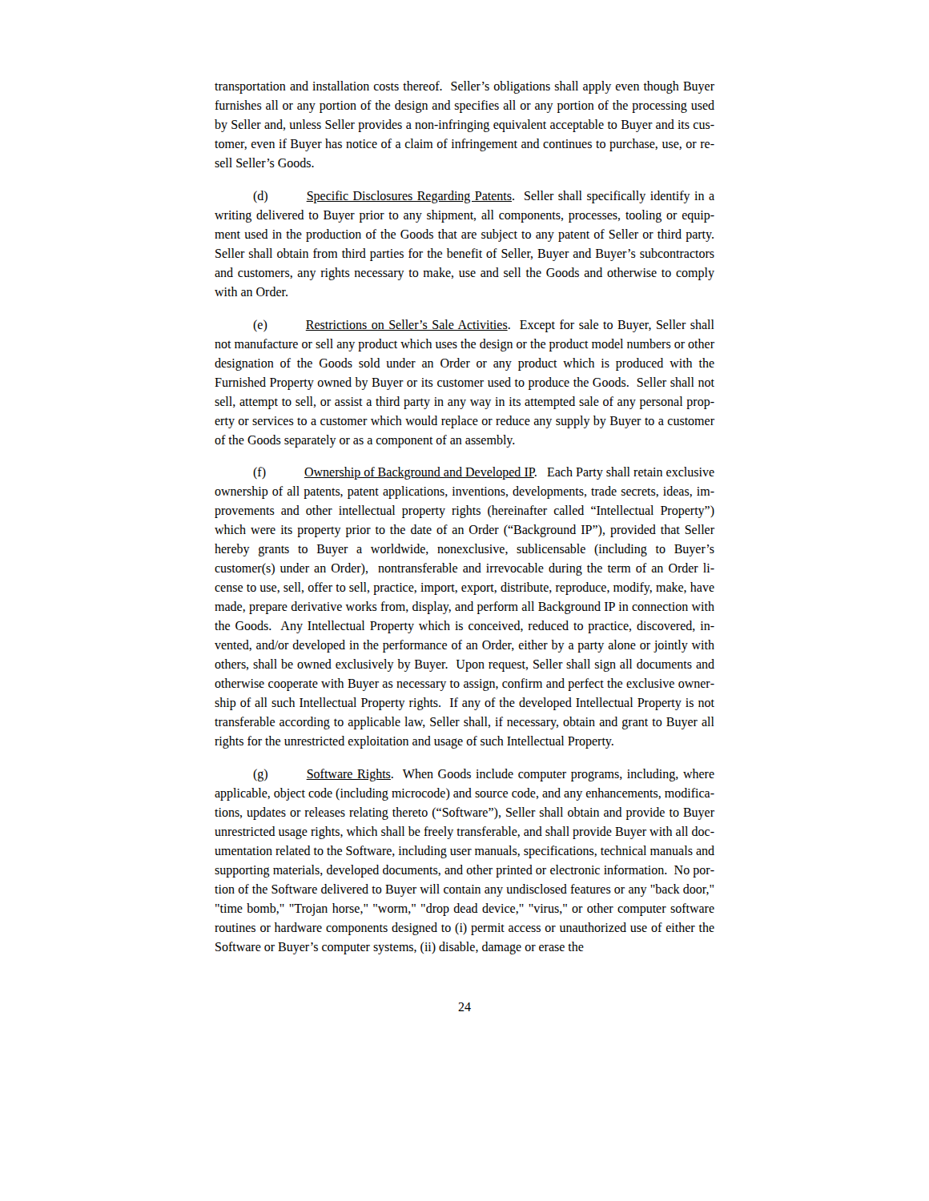transportation and installation costs thereof. Seller’s obligations shall apply even though Buyer furnishes all or any portion of the design and specifies all or any portion of the processing used by Seller and, unless Seller provides a non-infringing equivalent acceptable to Buyer and its customer, even if Buyer has notice of a claim of infringement and continues to purchase, use, or resell Seller’s Goods.
(d) Specific Disclosures Regarding Patents. Seller shall specifically identify in a writing delivered to Buyer prior to any shipment, all components, processes, tooling or equipment used in the production of the Goods that are subject to any patent of Seller or third party. Seller shall obtain from third parties for the benefit of Seller, Buyer and Buyer’s subcontractors and customers, any rights necessary to make, use and sell the Goods and otherwise to comply with an Order.
(e) Restrictions on Seller’s Sale Activities. Except for sale to Buyer, Seller shall not manufacture or sell any product which uses the design or the product model numbers or other designation of the Goods sold under an Order or any product which is produced with the Furnished Property owned by Buyer or its customer used to produce the Goods. Seller shall not sell, attempt to sell, or assist a third party in any way in its attempted sale of any personal property or services to a customer which would replace or reduce any supply by Buyer to a customer of the Goods separately or as a component of an assembly.
(f) Ownership of Background and Developed IP. Each Party shall retain exclusive ownership of all patents, patent applications, inventions, developments, trade secrets, ideas, improvements and other intellectual property rights (hereinafter called “Intellectual Property”) which were its property prior to the date of an Order (“Background IP”), provided that Seller hereby grants to Buyer a worldwide, nonexclusive, sublicensable (including to Buyer’s customer(s) under an Order), nontransferable and irrevocable during the term of an Order license to use, sell, offer to sell, practice, import, export, distribute, reproduce, modify, make, have made, prepare derivative works from, display, and perform all Background IP in connection with the Goods. Any Intellectual Property which is conceived, reduced to practice, discovered, invented, and/or developed in the performance of an Order, either by a party alone or jointly with others, shall be owned exclusively by Buyer. Upon request, Seller shall sign all documents and otherwise cooperate with Buyer as necessary to assign, confirm and perfect the exclusive ownership of all such Intellectual Property rights. If any of the developed Intellectual Property is not transferable according to applicable law, Seller shall, if necessary, obtain and grant to Buyer all rights for the unrestricted exploitation and usage of such Intellectual Property.
(g) Software Rights. When Goods include computer programs, including, where applicable, object code (including microcode) and source code, and any enhancements, modifications, updates or releases relating thereto (“Software”), Seller shall obtain and provide to Buyer unrestricted usage rights, which shall be freely transferable, and shall provide Buyer with all documentation related to the Software, including user manuals, specifications, technical manuals and supporting materials, developed documents, and other printed or electronic information. No portion of the Software delivered to Buyer will contain any undisclosed features or any "back door," "time bomb," "Trojan horse," "worm," "drop dead device," "virus," or other computer software routines or hardware components designed to (i) permit access or unauthorized use of either the Software or Buyer’s computer systems, (ii) disable, damage or erase the
24